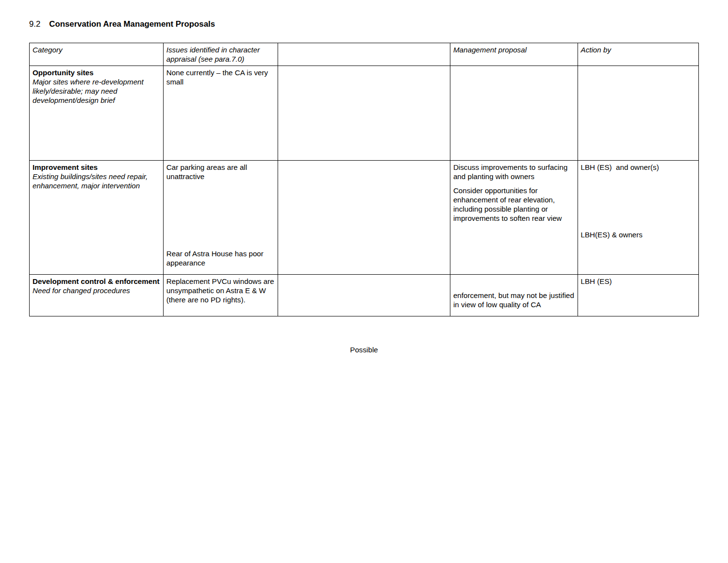9.2 Conservation Area Management Proposals
| Category | Issues identified in character appraisal (see para.7.0) | | Management proposal | Action by |
| --- | --- | --- | --- | --- |
| Opportunity sites Major sites where re-development likely/desirable; may need development/design brief | None currently – the CA is very small | | | |
| Improvement sites Existing buildings/sites need repair, enhancement, major intervention | Car parking areas are all unattractive Rear of Astra House has poor appearance | | Discuss improvements to surfacing and planting with owners Consider opportunities for enhancement of rear elevation, including possible planting or improvements to soften rear view | LBH (ES) and owner(s) LBH(ES) & owners |
| Development control & enforcement Need for changed procedures | Replacement PVCu windows are unsympathetic on Astra E & W (there are no PD rights). | | enforcement, but may not be justified in view of low quality of CA | LBH (ES) |
Possible